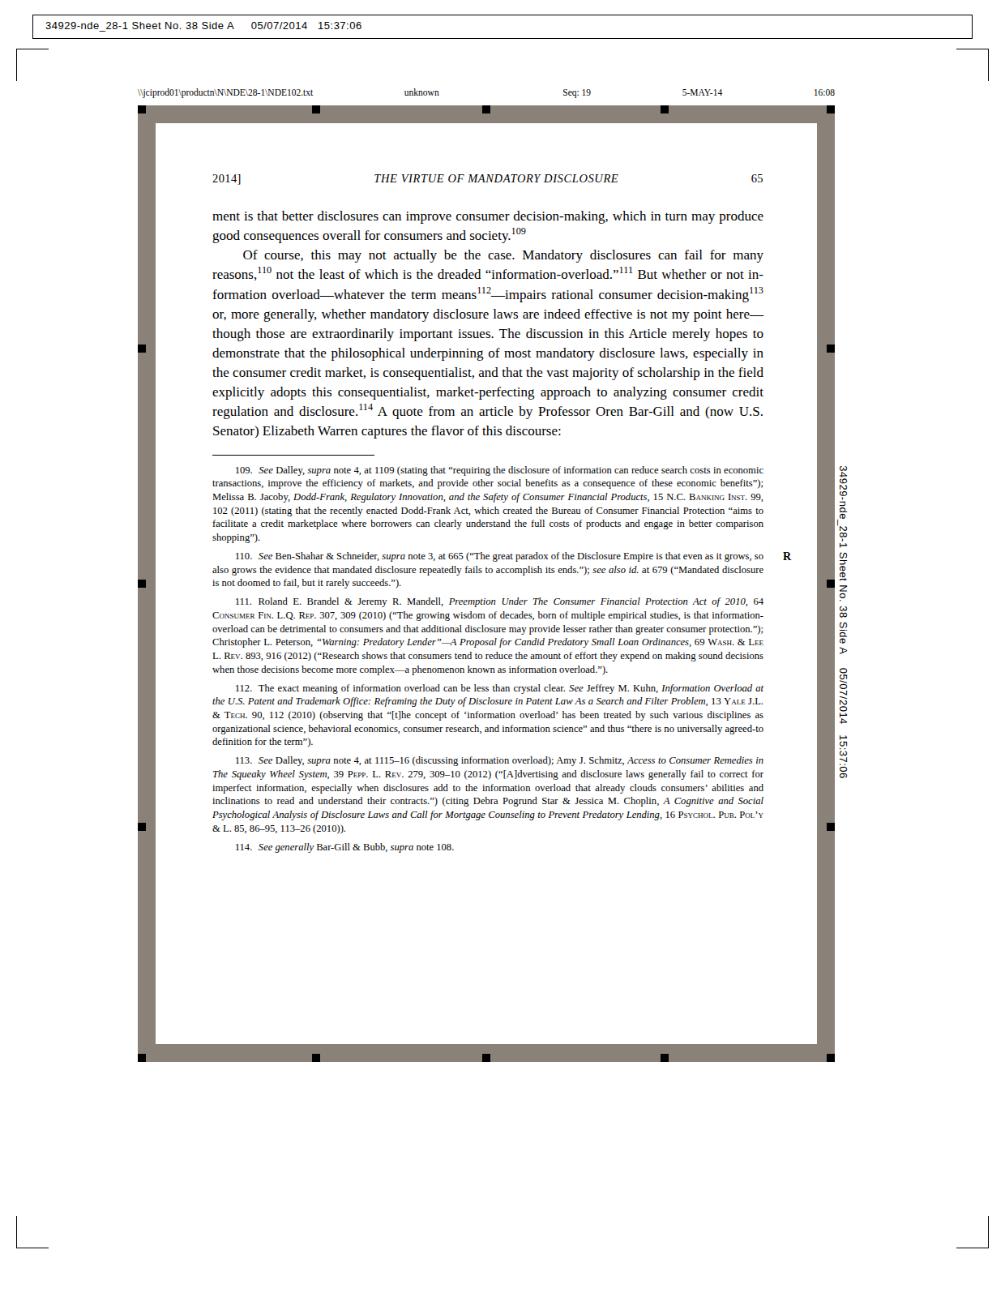34929-nde_28-1 Sheet No. 38 Side A 05/07/2014 15:37:06
34929-nde_28-1 Sheet No. 38 Side A 05/07/2014 15:37:06
\\jciprod01\productn\N\NDE\28-1\NDE102.txt unknown Seq: 19 5-MAY-14 16:08
2014] THE VIRTUE OF MANDATORY DISCLOSURE 65
ment is that better disclosures can improve consumer decision-making, which in turn may produce good consequences overall for consumers and society.109
Of course, this may not actually be the case. Mandatory disclosures can fail for many reasons,110 not the least of which is the dreaded “information-overload.”111 But whether or not information overload—whatever the term means112—impairs rational consumer decision-making113 or, more generally, whether mandatory disclosure laws are indeed effective is not my point here—though those are extraordinarily important issues. The discussion in this Article merely hopes to demonstrate that the philosophical underpinning of most mandatory disclosure laws, especially in the consumer credit market, is consequentialist, and that the vast majority of scholarship in the field explicitly adopts this consequentialist, market-perfecting approach to analyzing consumer credit regulation and disclosure.114 A quote from an article by Professor Oren Bar-Gill and (now U.S. Senator) Elizabeth Warren captures the flavor of this discourse:
109. See Dalley, supra note 4, at 1109 (stating that “requiring the disclosure of information can reduce search costs in economic transactions, improve the efficiency of markets, and provide other social benefits as a consequence of these economic benefits”); Melissa B. Jacoby, Dodd-Frank, Regulatory Innovation, and the Safety of Consumer Financial Products, 15 N.C. Banking Inst. 99, 102 (2011) (stating that the recently enacted Dodd-Frank Act, which created the Bureau of Consumer Financial Protection “aims to facilitate a credit marketplace where borrowers can clearly understand the full costs of products and engage in better comparison shopping”).
110. See Ben-Shahar & Schneider, supra note 3, at 665 (“The great paradox of the Disclosure Empire is that even as it grows, so also grows the evidence that mandated disclosure repeatedly fails to accomplish its ends.”); see also id. at 679 (“Mandated disclosure is not doomed to fail, but it rarely succeeds.”).R
111. Roland E. Brandel & Jeremy R. Mandell, Preemption Under The Consumer Financial Protection Act of 2010, 64 Consumer Fin. L.Q. Rep. 307, 309 (2010) (“The growing wisdom of decades, born of multiple empirical studies, is that information-overload can be detrimental to consumers and that additional disclosure may provide lesser rather than greater consumer protection.”); Christopher L. Peterson, “Warning: Predatory Lender”—A Proposal for Candid Predatory Small Loan Ordinances, 69 Wash. & Lee L. Rev. 893, 916 (2012) (“Research shows that consumers tend to reduce the amount of effort they expend on making sound decisions when those decisions become more complex—a phenomenon known as information overload.”).
112. The exact meaning of information overload can be less than crystal clear. See Jeffrey M. Kuhn, Information Overload at the U.S. Patent and Trademark Office: Reframing the Duty of Disclosure in Patent Law As a Search and Filter Problem, 13 Yale J.L. & Tech. 90, 112 (2010) (observing that “[t]he concept of ‘information overload’ has been treated by such various disciplines as organizational science, behavioral economics, consumer research, and information science” and thus “there is no universally agreed-to definition for the term”).
113. See Dalley, supra note 4, at 1115–16 (discussing information overload); Amy J. Schmitz, Access to Consumer Remedies in The Squeaky Wheel System, 39 Pepp. L. Rev. 279, 309–10 (2012) (“[A]dvertising and disclosure laws generally fail to correct for imperfect information, especially when disclosures add to the information overload that already clouds consumers’ abilities and inclinations to read and understand their contracts.”) (citing Debra Pogrund Star & Jessica M. Choplin, A Cognitive and Social Psychological Analysis of Disclosure Laws and Call for Mortgage Counseling to Prevent Predatory Lending, 16 Psychol. Pub. Pol’y & L. 85, 86–95, 113–26 (2010)).
114. See generally Bar-Gill & Bubb, supra note 108.